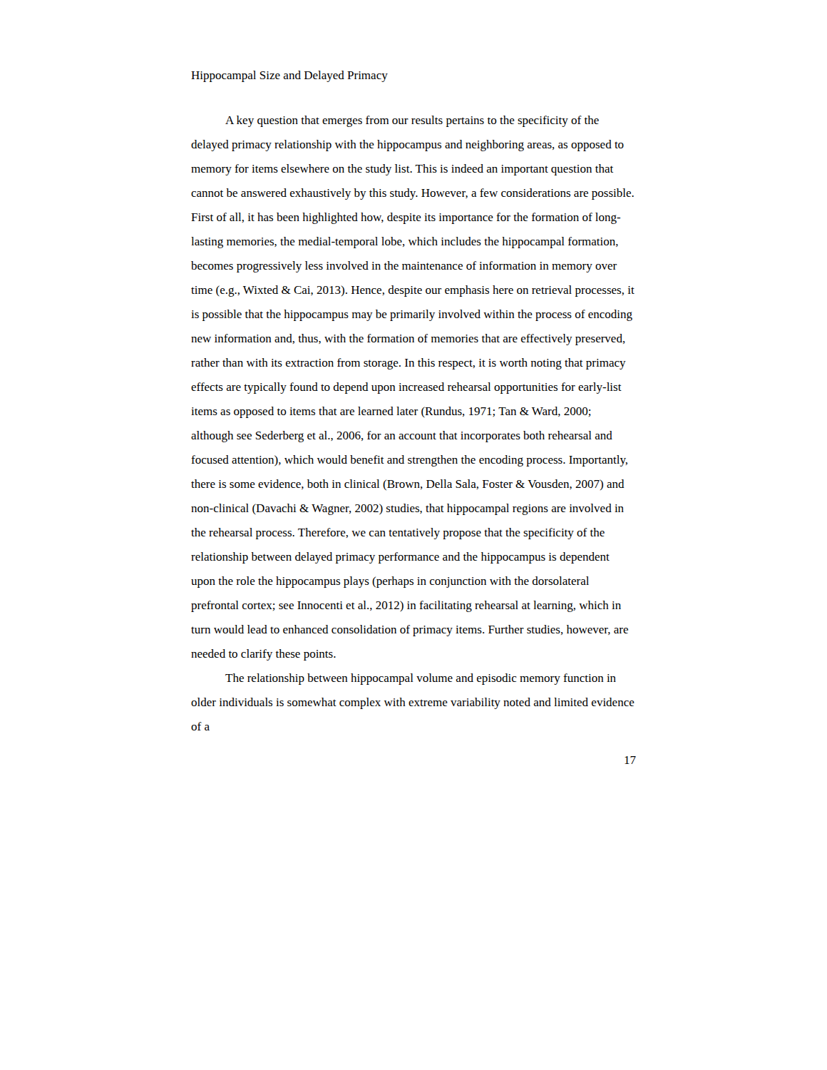Hippocampal Size and Delayed Primacy
A key question that emerges from our results pertains to the specificity of the delayed primacy relationship with the hippocampus and neighboring areas, as opposed to memory for items elsewhere on the study list. This is indeed an important question that cannot be answered exhaustively by this study. However, a few considerations are possible. First of all, it has been highlighted how, despite its importance for the formation of long-lasting memories, the medial-temporal lobe, which includes the hippocampal formation, becomes progressively less involved in the maintenance of information in memory over time (e.g., Wixted & Cai, 2013). Hence, despite our emphasis here on retrieval processes, it is possible that the hippocampus may be primarily involved within the process of encoding new information and, thus, with the formation of memories that are effectively preserved, rather than with its extraction from storage. In this respect, it is worth noting that primacy effects are typically found to depend upon increased rehearsal opportunities for early-list items as opposed to items that are learned later (Rundus, 1971; Tan & Ward, 2000; although see Sederberg et al., 2006, for an account that incorporates both rehearsal and focused attention), which would benefit and strengthen the encoding process. Importantly, there is some evidence, both in clinical (Brown, Della Sala, Foster & Vousden, 2007) and non-clinical (Davachi & Wagner, 2002) studies, that hippocampal regions are involved in the rehearsal process. Therefore, we can tentatively propose that the specificity of the relationship between delayed primacy performance and the hippocampus is dependent upon the role the hippocampus plays (perhaps in conjunction with the dorsolateral prefrontal cortex; see Innocenti et al., 2012) in facilitating rehearsal at learning, which in turn would lead to enhanced consolidation of primacy items. Further studies, however, are needed to clarify these points.
The relationship between hippocampal volume and episodic memory function in older individuals is somewhat complex with extreme variability noted and limited evidence of a
17